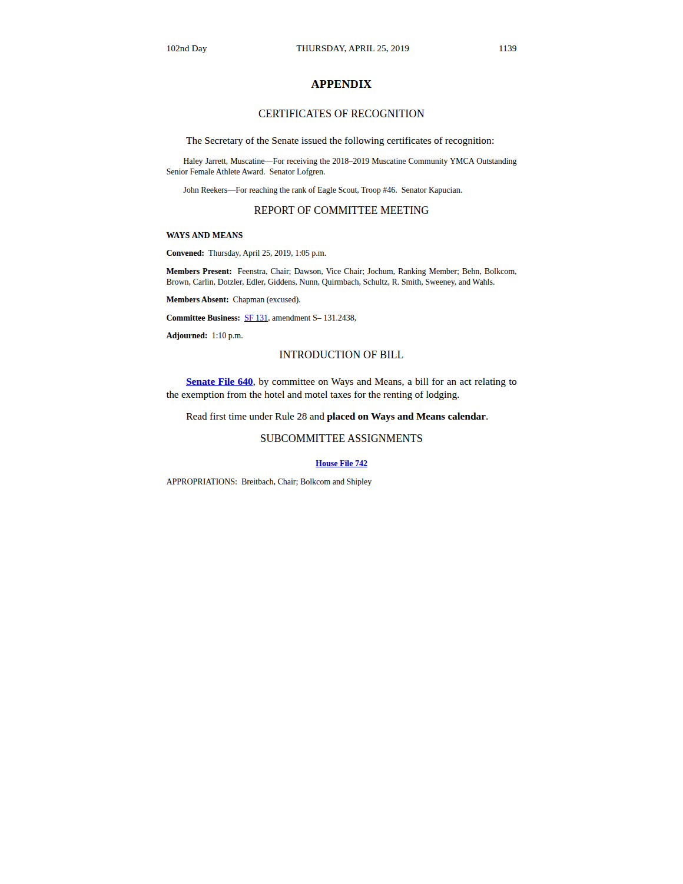102nd Day THURSDAY, APRIL 25, 2019 1139
APPENDIX
CERTIFICATES OF RECOGNITION
The Secretary of the Senate issued the following certificates of recognition:
Haley Jarrett, Muscatine—For receiving the 2018–2019 Muscatine Community YMCA Outstanding Senior Female Athlete Award. Senator Lofgren.
John Reekers—For reaching the rank of Eagle Scout, Troop #46. Senator Kapucian.
REPORT OF COMMITTEE MEETING
Ways and Means
Convened: Thursday, April 25, 2019, 1:05 p.m.
Members Present: Feenstra, Chair; Dawson, Vice Chair; Jochum, Ranking Member; Behn, Bolkcom, Brown, Carlin, Dotzler, Edler, Giddens, Nunn, Quirmbach, Schultz, R. Smith, Sweeney, and Wahls.
Members Absent: Chapman (excused).
Committee Business: SF 131, amendment S– 131.2438,
Adjourned: 1:10 p.m.
INTRODUCTION OF BILL
Senate File 640, by committee on Ways and Means, a bill for an act relating to the exemption from the hotel and motel taxes for the renting of lodging.
Read first time under Rule 28 and placed on Ways and Means calendar.
SUBCOMMITTEE ASSIGNMENTS
House File 742
APPROPRIATIONS: Breitbach, Chair; Bolkcom and Shipley